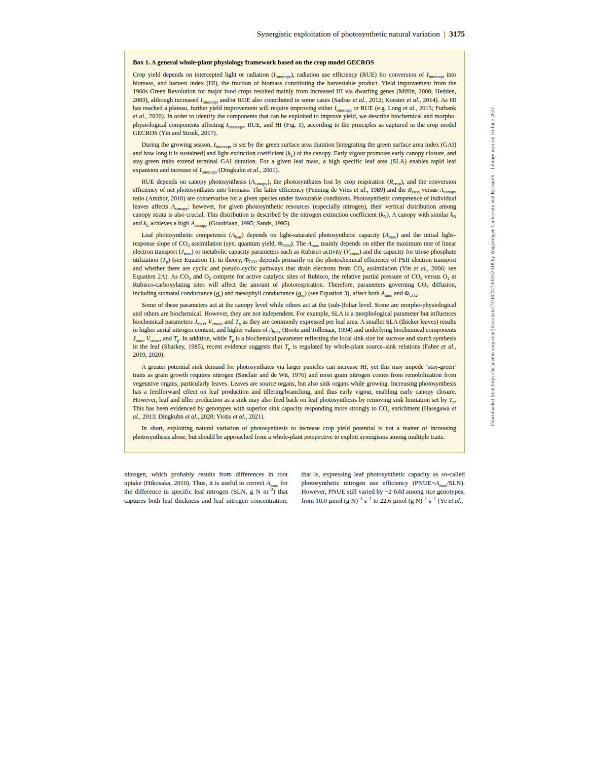Synergistic exploitation of photosynthetic natural variation | 3175
Downloaded from https://academic.oup.com/jxb/article/73/10/3173/6552318 by Wageningen University and Research – Library user on 16 June 2022
Box 1. A general whole-plant physiology framework based on the crop model GECROS
Crop yield depends on intercepted light or radiation (Iintercept), radiation use efficiency (RUE) for conversion of Iintercept into biomass, and harvest index (HI), the fraction of biomass constituting the harvestable product. Yield improvement from the 1960s Green Revolution for major food crops resulted mainly from increased HI via dwarfing genes (Miflin, 2000; Hedden, 2003), although increased Iintercept and/or RUE also contributed in some cases (Sadras et al., 2012; Koester et al., 2014). As HI has reached a plateau, further yield improvement will require improving either Iintercept or RUE (e.g. Long et al., 2015; Furbank et al., 2020). In order to identify the components that can be exploited to improve yield, we describe biochemical and morpho-physiological components affecting Iintercept, RUE, and HI (Fig. 1), according to the principles as captured in the crop model GECROS (Yin and Struik, 2017).
During the growing season, Iintercept is set by the green surface area duration [integrating the green surface area index (GAI) and how long it is sustained] and light extinction coefficient (kL) of the canopy. Early vigour promotes early canopy closure, and stay-green traits extend terminal GAI duration. For a given leaf mass, a high specific leaf area (SLA) enables rapid leaf expansion and increase of Iintercept (Dingkuhn et al., 2001).
RUE depends on canopy photosynthesis (Acanopy), the photosynthates lost by crop respiration (Rcrop), and the conversion efficiency of net photosynthates into biomass. The latter efficiency (Penning de Vries et al., 1989) and the Rcrop versus Acanopy ratio (Amthor, 2010) are conservative for a given species under favourable conditions. Photosynthetic competence of individual leaves affects Acanopy; however, for given photosynthetic resources (especially nitrogen), their vertical distribution among canopy strata is also crucial. This distribution is described by the nitrogen extinction coefficient (kN). A canopy with similar kN and kL achieves a high Acanopy (Goudriaan, 1995; Sands, 1995).
Leaf photosynthetic competence (Aleaf) depends on light-saturated photosynthetic capacity (Amax) and the initial light–response slope of CO2 assimilation (syn. quantum yield, ΦCO2). The Amax mainly depends on either the maximum rate of linear electron transport (Jmax) or metabolic capacity parameters such as Rubisco activity (Vcmax) and the capacity for triose phosphate utilization (Tp) (see Equation 1). In theory, ΦCO2 depends primarily on the photochemical efficiency of PSII electron transport and whether there are cyclic and pseudo-cyclic pathways that drain electrons from CO2 assimilation (Yin et al., 2006; see Equation 2A). As CO2 and O2 compete for active catalytic sites of Rubisco, the relative partial pressure of CO2 versus O2 at Rubisco-carboxylating sites will affect the amount of photorespiration. Therefore, parameters governing CO2 diffusion, including stomatal conductance (gs) and mesophyll conductance (gm) (see Equation 3), affect both Amax and ΦCO2.
Some of these parameters act at the canopy level while others act at the (sub-)foliar level. Some are morpho-physiological and others are biochemical. However, they are not independent. For example, SLA is a morphological parameter but influences biochemical parameters Jmax, Vcmax, and Tp as they are commonly expressed per leaf area. A smaller SLA (thicker leaves) results in higher aerial nitrogen content, and higher values of Amax (Boote and Tollenaar, 1994) and underlying biochemical components Jmax, Vcmax, and Tp. In addition, while Tp is a biochemical parameter reflecting the local sink size for sucrose and starch synthesis in the leaf (Sharkey, 1985), recent evidence suggests that Tp is regulated by whole-plant source–sink relations (Fabre et al., 2019, 2020).
A greater potential sink demand for photosynthates via larger panicles can increase HI, yet this may impede ‘stay-green’ traits as grain growth requires nitrogen (Sinclair and de Wit, 1976) and most grain nitrogen comes from remobilization from vegetative organs, particularly leaves. Leaves are source organs, but also sink organs while growing. Increasing photosynthesis has a feedforward effect on leaf production and tillering/branching, and thus early vigour, enabling early canopy closure. However, leaf and tiller production as a sink may also feed back on leaf photosynthesis by removing sink limitation set by Tp. This has been evidenced by genotypes with superior sink capacity responding more strongly to CO2 enrichment (Hasegawa et al., 2013; Dingkuhn et al., 2020; Yiotis et al., 2021).
In short, exploiting natural variation of photosynthesis to increase crop yield potential is not a matter of increasing photosynthesis alone, but should be approached from a whole-plant perspective to exploit synergisms among multiple traits.
nitrogen, which probably results from differences in root uptake (Hikosaka, 2010). Thus, it is useful to correct Amax for the difference in specific leaf nitrogen (SLN, g N m−2) that captures both leaf thickness and leaf nitrogen concentration; that is, expressing leaf photosynthetic capacity as so-called photosynthetic nitrogen use efficiency (PNUE=Amax/SLN). However, PNUE still varied by ~2-fold among rice genotypes, from 10.0 µmol (g N)−1 s−1 to 22.6 µmol (g N)−1 s−1 (Ye et al.,